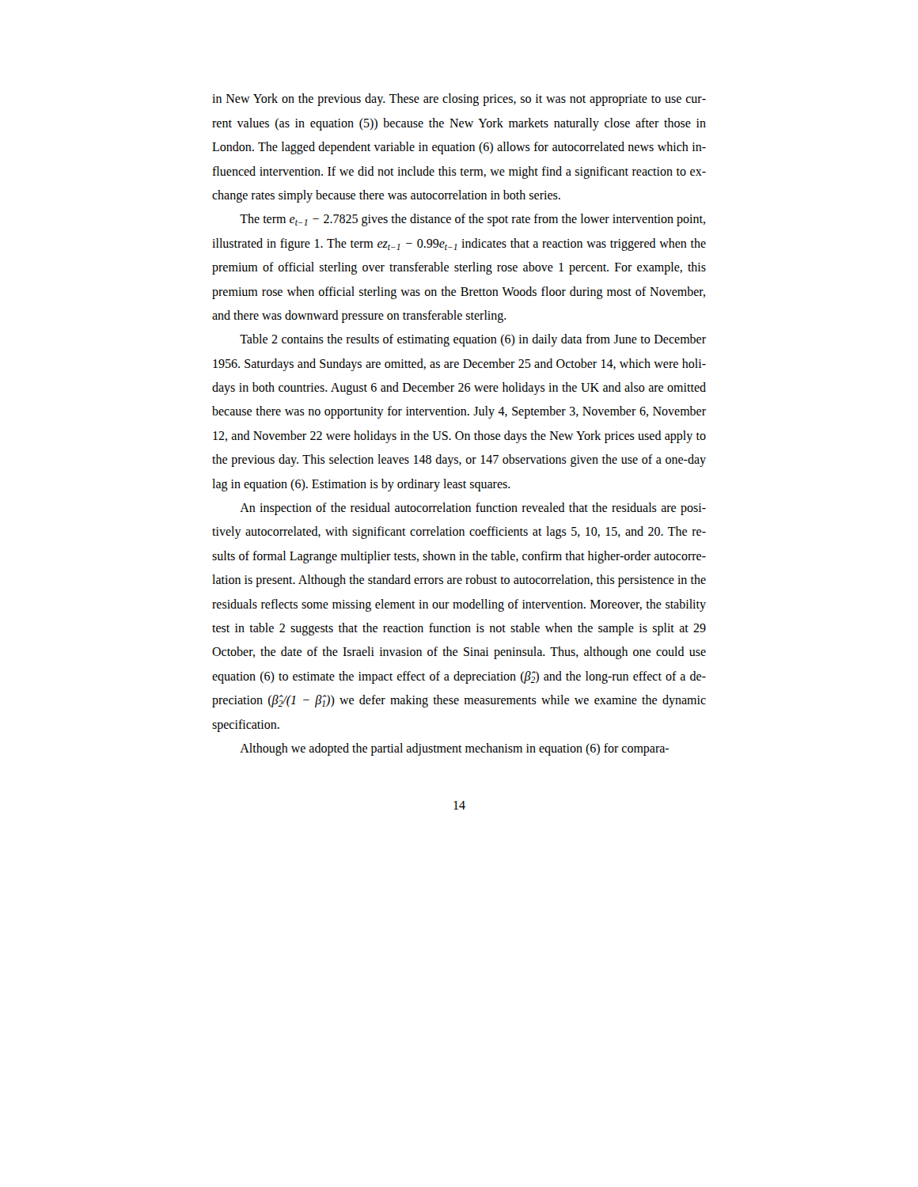in New York on the previous day. These are closing prices, so it was not appropriate to use current values (as in equation (5)) because the New York markets naturally close after those in London. The lagged dependent variable in equation (6) allows for autocorrelated news which influenced intervention. If we did not include this term, we might find a significant reaction to exchange rates simply because there was autocorrelation in both series.
The term et−1 − 2.7825 gives the distance of the spot rate from the lower intervention point, illustrated in figure 1. The term ezt−1 − 0.99et−1 indicates that a reaction was triggered when the premium of official sterling over transferable sterling rose above 1 percent. For example, this premium rose when official sterling was on the Bretton Woods floor during most of November, and there was downward pressure on transferable sterling.
Table 2 contains the results of estimating equation (6) in daily data from June to December 1956. Saturdays and Sundays are omitted, as are December 25 and October 14, which were holidays in both countries. August 6 and December 26 were holidays in the UK and also are omitted because there was no opportunity for intervention. July 4, September 3, November 6, November 12, and November 22 were holidays in the US. On those days the New York prices used apply to the previous day. This selection leaves 148 days, or 147 observations given the use of a one-day lag in equation (6). Estimation is by ordinary least squares.
An inspection of the residual autocorrelation function revealed that the residuals are positively autocorrelated, with significant correlation coefficients at lags 5, 10, 15, and 20. The results of formal Lagrange multiplier tests, shown in the table, confirm that higher-order autocorrelation is present. Although the standard errors are robust to autocorrelation, this persistence in the residuals reflects some missing element in our modelling of intervention. Moreover, the stability test in table 2 suggests that the reaction function is not stable when the sample is split at 29 October, the date of the Israeli invasion of the Sinai peninsula. Thus, although one could use equation (6) to estimate the impact effect of a depreciation (β̂2) and the long-run effect of a depreciation (β̂2/(1 − β̂1)) we defer making these measurements while we examine the dynamic specification.
Although we adopted the partial adjustment mechanism in equation (6) for compara-
14